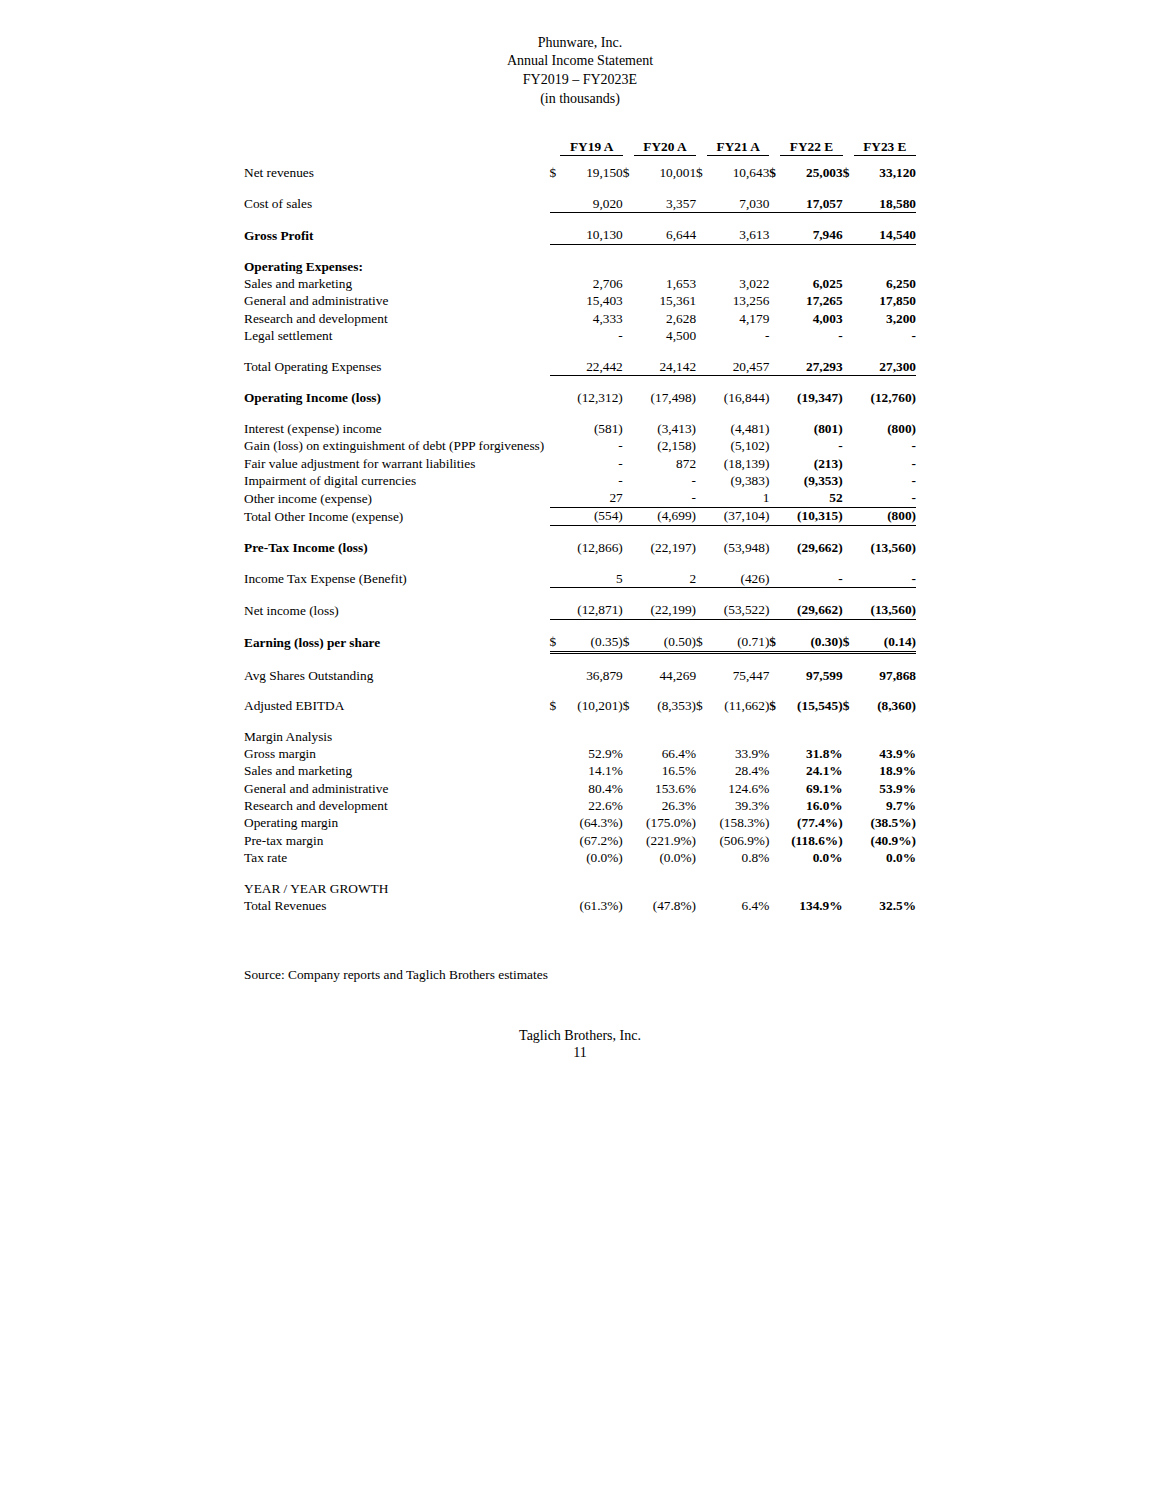Phunware, Inc.
Annual Income Statement
FY2019 – FY2023E
(in thousands)
| | | FY19 A | | FY20 A | | FY21 A | | FY22 E | | FY23 E |
| Net revenues | $ | 19,150 | $ | 10,001 | $ | 10,643 | $ | 25,003 | $ | 33,120 |
| Cost of sales | | 9,020 | | 3,357 | | 7,030 | | 17,057 | | 18,580 |
| Gross Profit | | 10,130 | | 6,644 | | 3,613 | | 7,946 | | 14,540 |
| Operating Expenses: | | | | | | | | | | |
| Sales and marketing | | 2,706 | | 1,653 | | 3,022 | | 6,025 | | 6,250 |
| General and administrative | | 15,403 | | 15,361 | | 13,256 | | 17,265 | | 17,850 |
| Research and development | | 4,333 | | 2,628 | | 4,179 | | 4,003 | | 3,200 |
| Legal settlement | | - | | 4,500 | | - | | - | | - |
| Total Operating Expenses | | 22,442 | | 24,142 | | 20,457 | | 27,293 | | 27,300 |
| Operating Income (loss) | | (12,312) | | (17,498) | | (16,844) | | (19,347) | | (12,760) |
| Interest (expense) income | | (581) | | (3,413) | | (4,481) | | (801) | | (800) |
| Gain (loss) on extinguishment of debt (PPP forgiveness) | | - | | (2,158) | | (5,102) | | - | | - |
| Fair value adjustment for warrant liabilities | | - | | 872 | | (18,139) | | (213) | | - |
| Impairment of digital currencies | | - | | - | | (9,383) | | (9,353) | | - |
| Other income (expense) | | 27 | | - | | 1 | | 52 | | - |
| Total Other Income (expense) | | (554) | | (4,699) | | (37,104) | | (10,315) | | (800) |
| Pre-Tax Income (loss) | | (12,866) | | (22,197) | | (53,948) | | (29,662) | | (13,560) |
| Income Tax Expense (Benefit) | | 5 | | 2 | | (426) | | - | | - |
| Net income (loss) | | (12,871) | | (22,199) | | (53,522) | | (29,662) | | (13,560) |
| Earning (loss) per share | $ | (0.35) | $ | (0.50) | $ | (0.71) | $ | (0.30) | $ | (0.14) |
| Avg Shares Outstanding | | 36,879 | | 44,269 | | 75,447 | | 97,599 | | 97,868 |
| Adjusted EBITDA | $ | (10,201) | $ | (8,353) | $ | (11,662) | $ | (15,545) | $ | (8,360) |
| Margin Analysis | | | | | | | | | | |
| Gross margin | | 52.9% | | 66.4% | | 33.9% | | 31.8% | | 43.9% |
| Sales and marketing | | 14.1% | | 16.5% | | 28.4% | | 24.1% | | 18.9% |
| General and administrative | | 80.4% | | 153.6% | | 124.6% | | 69.1% | | 53.9% |
| Research and development | | 22.6% | | 26.3% | | 39.3% | | 16.0% | | 9.7% |
| Operating margin | | (64.3%) | | (175.0%) | | (158.3%) | | (77.4%) | | (38.5%) |
| Pre-tax margin | | (67.2%) | | (221.9%) | | (506.9%) | | (118.6%) | | (40.9%) |
| Tax rate | | (0.0%) | | (0.0%) | | 0.8% | | 0.0% | | 0.0% |
| YEAR / YEAR GROWTH | | | | | | | | | | |
| Total Revenues | | (61.3%) | | (47.8%) | | 6.4% | | 134.9% | | 32.5% |
Source: Company reports and Taglich Brothers estimates
Taglich Brothers, Inc.
11